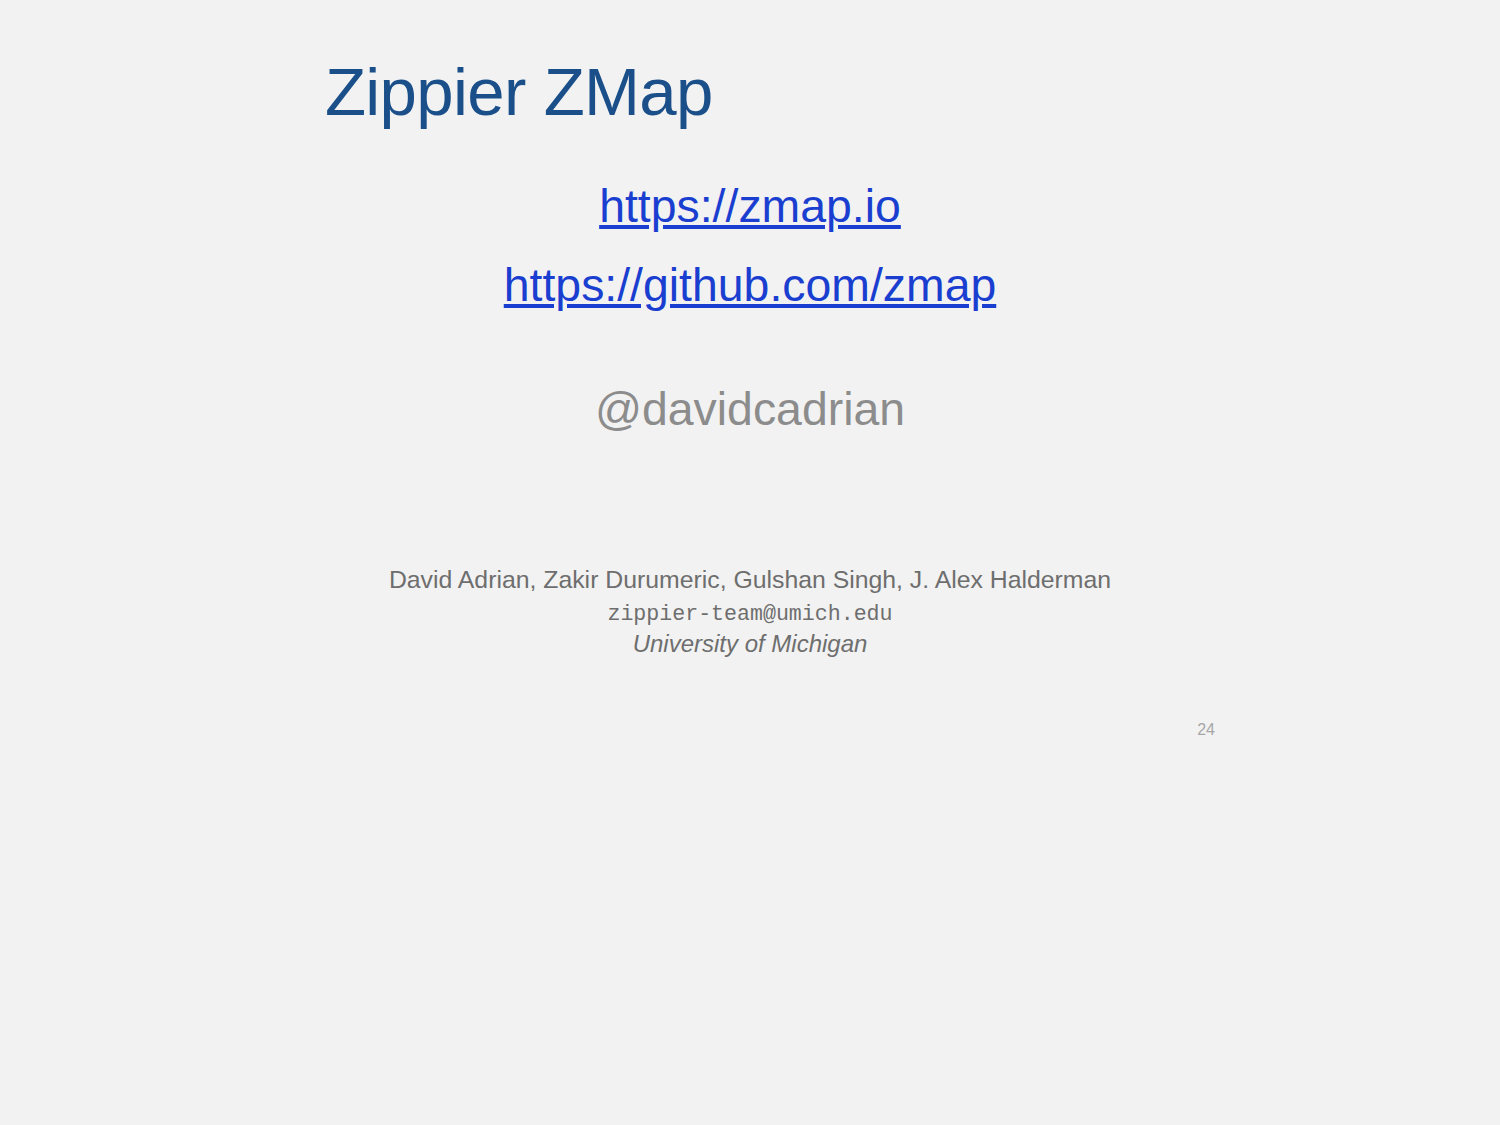Zippier ZMap
https://zmap.io
https://github.com/zmap
@davidcadrian
David Adrian, Zakir Durumeric, Gulshan Singh, J. Alex Halderman
zippier-team@umich.edu
University of Michigan
24